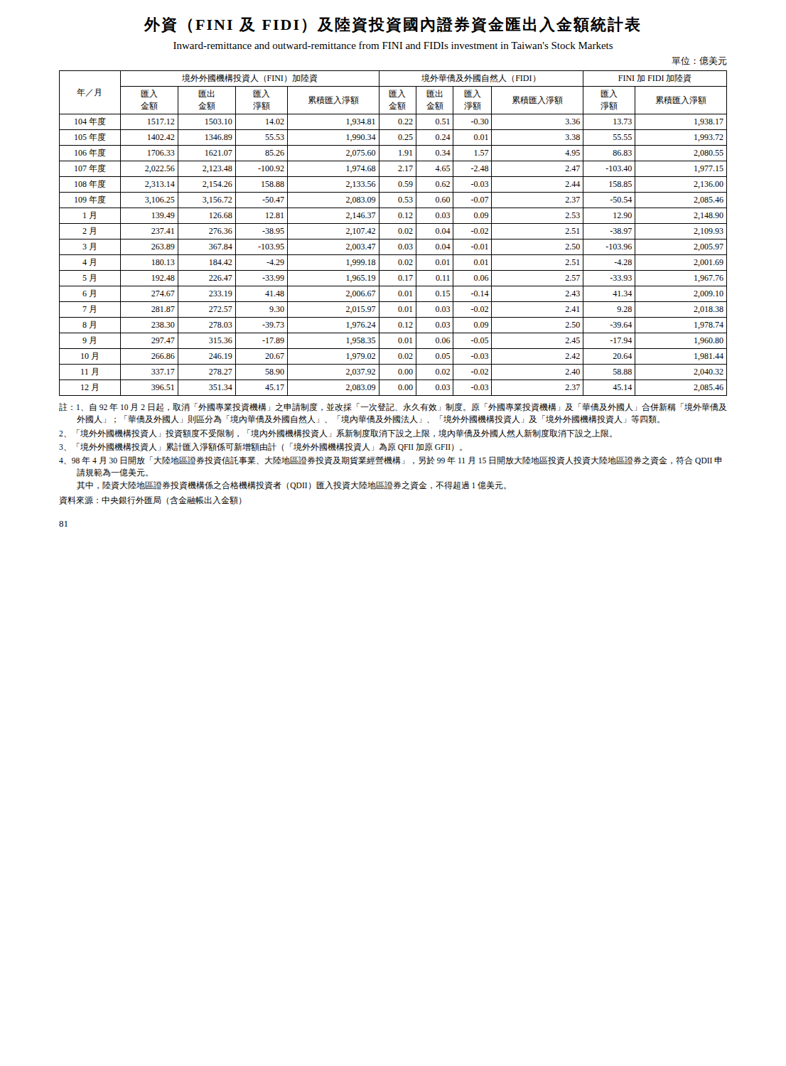外資（FINI 及 FIDI）及陸資投資國內證券資金匯出入金額統計表
Inward-remittance and outward-remittance from FINI and FIDIs investment in Taiwan's Stock Markets
單位：億美元
| 年／月 | 境外外國機構投資人（FINI）加陸資 | 境外華僑及外國自然人（FIDI） | FINI 加 FIDI 加陸資 |
| --- | --- | --- | --- |
| 匯入 金額 | 匯出 金額 | 匯入 淨額 | 累積匯入淨額 | 匯入 金額 | 匯出 金額 | 匯入 淨額 | 累積匯入淨額 | 匯入 淨額 | 累積匯入淨額 |
| 104 年度 | 1517.12 | 1503.10 | 14.02 | 1,934.81 | 0.22 | 0.51 | -0.30 | 3.36 | 13.73 | 1,938.17 |
| 105 年度 | 1402.42 | 1346.89 | 55.53 | 1,990.34 | 0.25 | 0.24 | 0.01 | 3.38 | 55.55 | 1,993.72 |
| 106 年度 | 1706.33 | 1621.07 | 85.26 | 2,075.60 | 1.91 | 0.34 | 1.57 | 4.95 | 86.83 | 2,080.55 |
| 107 年度 | 2,022.56 | 2,123.48 | -100.92 | 1,974.68 | 2.17 | 4.65 | -2.48 | 2.47 | -103.40 | 1,977.15 |
| 108 年度 | 2,313.14 | 2,154.26 | 158.88 | 2,133.56 | 0.59 | 0.62 | -0.03 | 2.44 | 158.85 | 2,136.00 |
| 109 年度 | 3,106.25 | 3,156.72 | -50.47 | 2,083.09 | 0.53 | 0.60 | -0.07 | 2.37 | -50.54 | 2,085.46 |
| 1 月 | 139.49 | 126.68 | 12.81 | 2,146.37 | 0.12 | 0.03 | 0.09 | 2.53 | 12.90 | 2,148.90 |
| 2 月 | 237.41 | 276.36 | -38.95 | 2,107.42 | 0.02 | 0.04 | -0.02 | 2.51 | -38.97 | 2,109.93 |
| 3 月 | 263.89 | 367.84 | -103.95 | 2,003.47 | 0.03 | 0.04 | -0.01 | 2.50 | -103.96 | 2,005.97 |
| 4 月 | 180.13 | 184.42 | -4.29 | 1,999.18 | 0.02 | 0.01 | 0.01 | 2.51 | -4.28 | 2,001.69 |
| 5 月 | 192.48 | 226.47 | -33.99 | 1,965.19 | 0.17 | 0.11 | 0.06 | 2.57 | -33.93 | 1,967.76 |
| 6 月 | 274.67 | 233.19 | 41.48 | 2,006.67 | 0.01 | 0.15 | -0.14 | 2.43 | 41.34 | 2,009.10 |
| 7 月 | 281.87 | 272.57 | 9.30 | 2,015.97 | 0.01 | 0.03 | -0.02 | 2.41 | 9.28 | 2,018.38 |
| 8 月 | 238.30 | 278.03 | -39.73 | 1,976.24 | 0.12 | 0.03 | 0.09 | 2.50 | -39.64 | 1,978.74 |
| 9 月 | 297.47 | 315.36 | -17.89 | 1,958.35 | 0.01 | 0.06 | -0.05 | 2.45 | -17.94 | 1,960.80 |
| 10 月 | 266.86 | 246.19 | 20.67 | 1,979.02 | 0.02 | 0.05 | -0.03 | 2.42 | 20.64 | 1,981.44 |
| 11 月 | 337.17 | 278.27 | 58.90 | 2,037.92 | 0.00 | 0.02 | -0.02 | 2.40 | 58.88 | 2,040.32 |
| 12 月 | 396.51 | 351.34 | 45.17 | 2,083.09 | 0.00 | 0.03 | -0.03 | 2.37 | 45.14 | 2,085.46 |
註：1、自 92 年 10 月 2 日起，取消「外國專業投資機構」之申請制度，並改採「一次登記、永久有效」制度。原「外國專業投資機構」及「華僑及外國人」合併新稱「境外華僑及外國人」；「華僑及外國人」則區分為「境內華僑及外國自然人」、「境內華僑及外國法人」、「境外外國機構投資人」及「境外外國機構投資人」等四類。
2、「境外外國機構投資人」投資額度不受限制，「境內外國機構投資人」系新制度取消下設之上限，境內華僑及外國人然人新制度取消下設之上限。
3、「境外外國機構投資人」累計匯入淨額係可新增額由計（「境外外國機構投資人」為原 QFII 加原 GFII）。
4、98 年 4 月 30 日開放「大陸地區證券投資信託事業、大陸地區證券投資及期貨業經營機構」，另於 99 年 11 月 15 日開放大陸地區投資人投資大陸地區證券之資金，符合 QDII 申請規範為一億美元。
其中，陸資大陸地區證券投資機構係之合格機構投資者（QDII）匯入投資大陸地區證券之資金，不得超過 1 億美元。
資料來源：中央銀行外匯局（含金融帳出入金額）
81